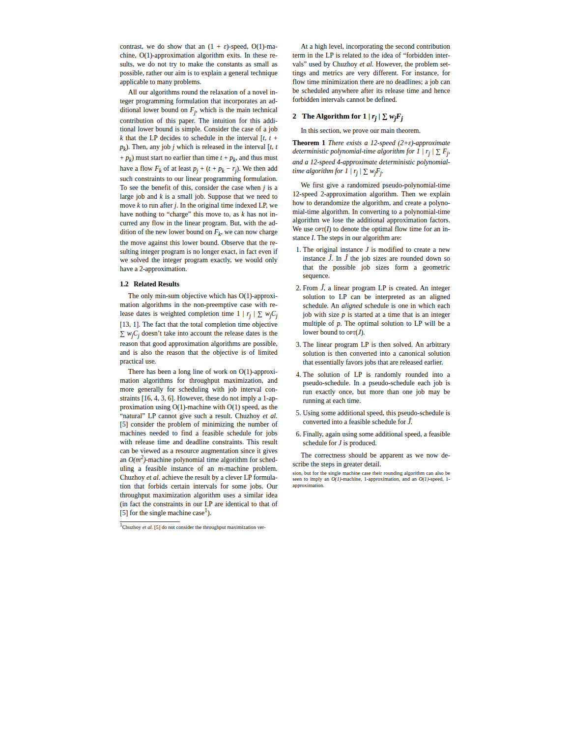contrast, we do show that an (1 + ε)-speed, O(1)-machine, O(1)-approximation algorithm exits. In these results, we do not try to make the constants as small as possible, rather our aim is to explain a general technique applicable to many problems.
All our algorithms round the relaxation of a novel integer programming formulation that incorporates an additional lower bound on Fj, which is the main technical contribution of this paper. The intuition for this additional lower bound is simple. Consider the case of a job k that the LP decides to schedule in the interval [t, t + pk). Then, any job j which is released in the interval [t, t + pk) must start no earlier than time t + pk, and thus must have a flow Fk of at least pj + (t + pk − rj). We then add such constraints to our linear programming formulation. To see the benefit of this, consider the case when j is a large job and k is a small job. Suppose that we need to move k to run after j. In the original time indexed LP, we have nothing to “charge” this move to, as k has not incurred any flow in the linear program. But, with the addition of the new lower bound on Fk, we can now charge the move against this lower bound. Observe that the resulting integer program is no longer exact, in fact even if we solved the integer program exactly, we would only have a 2-approximation.
1.2 Related Results
The only min-sum objective which has O(1)-approximation algorithms in the non-preemptive case with release dates is weighted completion time 1 | rj | ∑ wjCj [13, 1]. The fact that the total completion time objective ∑ wjCj doesn’t take into account the release dates is the reason that good approximation algorithms are possible, and is also the reason that the objective is of limited practical use.
There has been a long line of work on O(1)-approximation algorithms for throughput maximization, and more generally for scheduling with job interval constraints [16, 4, 3, 6]. However, these do not imply a 1-approximation using O(1)-machine with O(1) speed, as the “natural” LP cannot give such a result. Chuzhoy et al. [5] consider the problem of minimizing the number of machines needed to find a feasible schedule for jobs with release time and deadline constraints. This result can be viewed as a resource augmentation since it gives an O(m2)-machine polynomial time algorithm for scheduling a feasible instance of an m-machine problem. Chuzhoy et al. achieve the result by a clever LP formulation that forbids certain intervals for some jobs. Our throughput maximization algorithm uses a similar idea (in fact the constraints in our LP are identical to that of [5] for the single machine case1).
1Chuzhoy et al. [5] do not consider the throughput maximization ver-
At a high level, incorporating the second contribution term in the LP is related to the idea of “forbidden intervals” used by Chuzhoy et al. However, the problem settings and metrics are very different. For instance, for flow time minimization there are no deadlines; a job can be scheduled anywhere after its release time and hence forbidden intervals cannot be defined.
2 The Algorithm for 1 | rj | ∑ wjFj
In this section, we prove our main theorem.
Theorem 1 There exists a 12-speed (2+ε)-approximate deterministic polynomial-time algorithm for 1 | rj | ∑ Fj, and a 12-speed 4-approximate deterministic polynomial-time algorithm for 1 | rj | ∑ wjFj.
We first give a randomized pseudo-polynomial-time 12-speed 2-approximation algorithm. Then we explain how to derandomize the algorithm, and create a polynomial-time algorithm. In converting to a polynomial-time algorithm we lose the additional approximation factors. We use opt(I) to denote the optimal flow time for an instance I. The steps in our algorithm are:
The original instance J is modified to create a new instance Ĵ. In Ĵ the job sizes are rounded down so that the possible job sizes form a geometric sequence.
From Ĵ, a linear program LP is created. An integer solution to LP can be interpreted as an aligned schedule. An aligned schedule is one in which each job with size p is started at a time that is an integer multiple of p. The optimal solution to LP will be a lower bound to opt(J).
The linear program LP is then solved. An arbitrary solution is then converted into a canonical solution that essentially favors jobs that are released earlier.
The solution of LP is randomly rounded into a pseudo-schedule. In a pseudo-schedule each job is run exactly once, but more than one job may be running at each time.
Using some additional speed, this pseudo-schedule is converted into a feasible schedule for Ĵ.
Finally, again using some additional speed, a feasible schedule for J is produced.
The correctness should be apparent as we now describe the steps in greater detail.
sion, but for the single machine case their rounding algorithm can also be seen to imply an O(1)-machine, 1-approximation, and an O(1)-speed, 1-approximation.